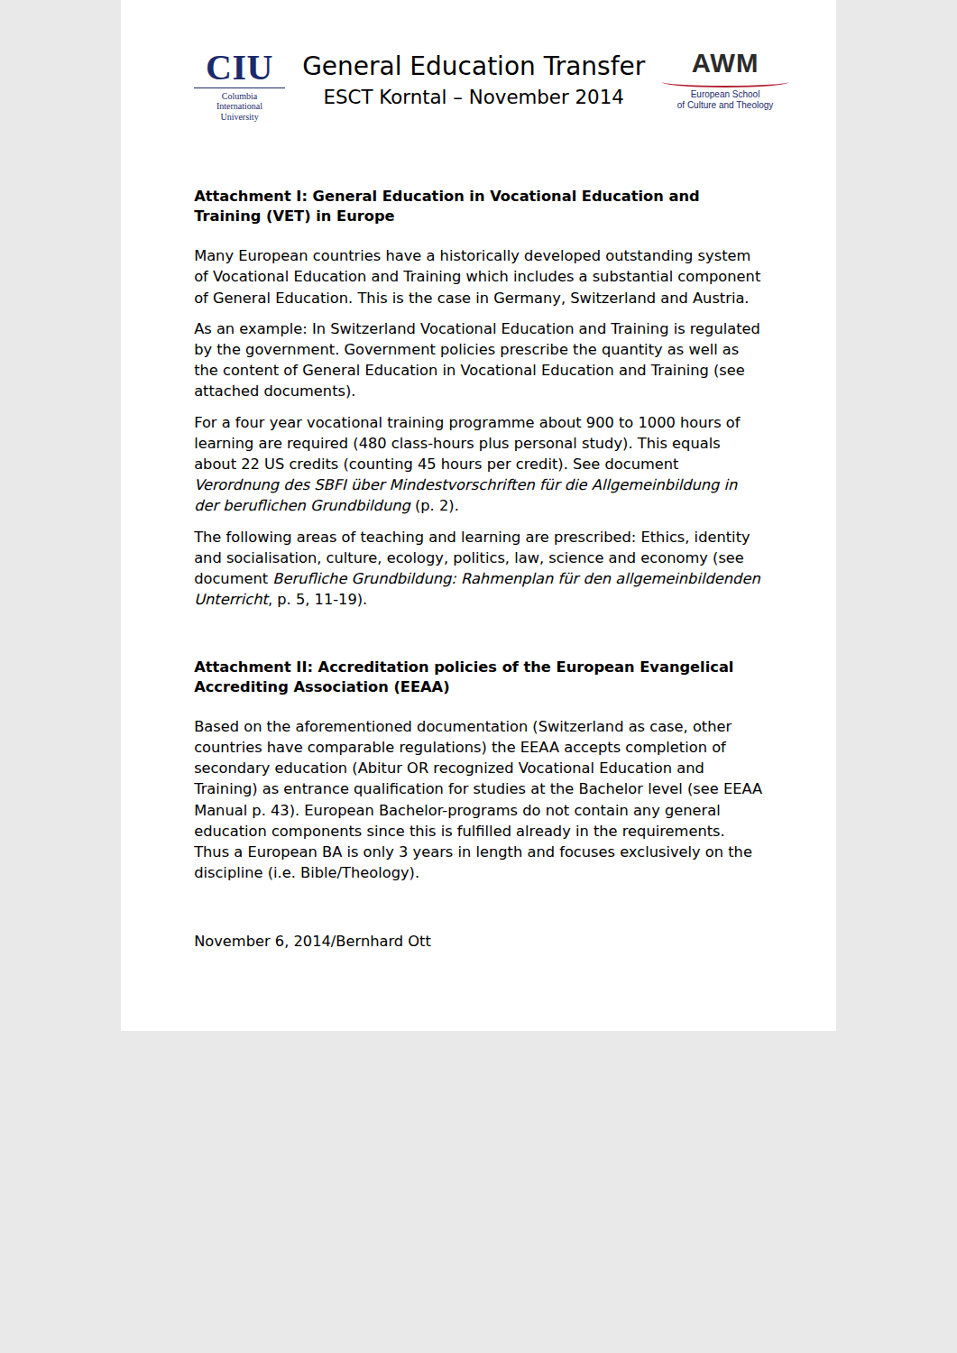CIU
Columbia
International
University
General Education Transfer
ESCT Korntal – November 2014
AWM
European School
of Culture and Theology
Attachment I: General Education in Vocational Education and Training (VET) in Europe
Many European countries have a historically developed outstanding system of Vocational Education and Training which includes a substantial component of General Education. This is the case in Germany, Switzerland and Austria.
As an example: In Switzerland Vocational Education and Training is regulated by the government. Government policies prescribe the quantity as well as the content of General Education in Vocational Education and Training (see attached documents).
For a four year vocational training programme about 900 to 1000 hours of learning are required (480 class-hours plus personal study). This equals about 22 US credits (counting 45 hours per credit). See document Verordnung des SBFI über Mindestvorschriften für die Allgemeinbildung in der beruflichen Grundbildung (p. 2).
The following areas of teaching and learning are prescribed: Ethics, identity and socialisation, culture, ecology, politics, law, science and economy (see document Berufliche Grundbildung: Rahmenplan für den allgemeinbildenden Unterricht, p. 5, 11-19).
Attachment II: Accreditation policies of the European Evangelical Accrediting Association (EEAA)
Based on the aforementioned documentation (Switzerland as case, other countries have comparable regulations) the EEAA accepts completion of secondary education (Abitur OR recognized Vocational Education and Training) as entrance qualification for studies at the Bachelor level (see EEAA Manual p. 43). European Bachelor-programs do not contain any general education components since this is fulfilled already in the requirements. Thus a European BA is only 3 years in length and focuses exclusively on the discipline (i.e. Bible/Theology).
November 6, 2014/Bernhard Ott